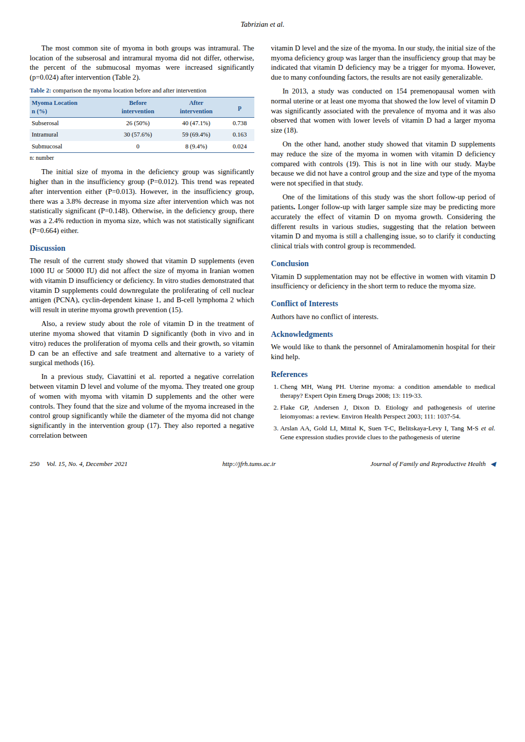Tabrizian et al.
The most common site of myoma in both groups was intramural. The location of the subserosal and intramural myoma did not differ, otherwise, the percent of the submucosal myomas were increased significantly (p=0.024) after intervention (Table 2).
Table 2: comparison the myoma location before and after intervention
| Myoma Location n (%) | Before intervention | After intervention | p |
| --- | --- | --- | --- |
| Subserosal | 26 (50%) | 40 (47.1%) | 0.738 |
| Intramural | 30 (57.6%) | 59 (69.4%) | 0.163 |
| Submucosal | 0 | 8 (9.4%) | 0.024 |
n: number
The initial size of myoma in the deficiency group was significantly higher than in the insufficiency group (P=0.012). This trend was repeated after intervention either (P=0.013). However, in the insufficiency group, there was a 3.8% decrease in myoma size after intervention which was not statistically significant (P=0.148). Otherwise, in the deficiency group, there was a 2.4% reduction in myoma size, which was not statistically significant (P=0.664) either.
Discussion
The result of the current study showed that vitamin D supplements (even 1000 IU or 50000 IU) did not affect the size of myoma in Iranian women with vitamin D insufficiency or deficiency. In vitro studies demonstrated that vitamin D supplements could downregulate the proliferating of cell nuclear antigen (PCNA), cyclin-dependent kinase 1, and B-cell lymphoma 2 which will result in uterine myoma growth prevention (15).
Also, a review study about the role of vitamin D in the treatment of uterine myoma showed that vitamin D significantly (both in vivo and in vitro) reduces the proliferation of myoma cells and their growth, so vitamin D can be an effective and safe treatment and alternative to a variety of surgical methods (16).
In a previous study, Ciavattini et al. reported a negative correlation between vitamin D level and volume of the myoma. They treated one group of women with myoma with vitamin D supplements and the other were controls. They found that the size and volume of the myoma increased in the control group significantly while the diameter of the myoma did not change significantly in the intervention group (17). They also reported a negative correlation between
vitamin D level and the size of the myoma. In our study, the initial size of the myoma deficiency group was larger than the insufficiency group that may be indicated that vitamin D deficiency may be a trigger for myoma. However, due to many confounding factors, the results are not easily generalizable.
In 2013, a study was conducted on 154 premenopausal women with normal uterine or at least one myoma that showed the low level of vitamin D was significantly associated with the prevalence of myoma and it was also observed that women with lower levels of vitamin D had a larger myoma size (18).
On the other hand, another study showed that vitamin D supplements may reduce the size of the myoma in women with vitamin D deficiency compared with controls (19). This is not in line with our study. Maybe because we did not have a control group and the size and type of the myoma were not specified in that study.
One of the limitations of this study was the short follow-up period of patients. Longer follow-up with larger sample size may be predicting more accurately the effect of vitamin D on myoma growth. Considering the different results in various studies, suggesting that the relation between vitamin D and myoma is still a challenging issue, so to clarify it conducting clinical trials with control group is recommended.
Conclusion
Vitamin D supplementation may not be effective in women with vitamin D insufficiency or deficiency in the short term to reduce the myoma size.
Conflict of Interests
Authors have no conflict of interests.
Acknowledgments
We would like to thank the personnel of Amiralamomenin hospital for their kind help.
References
Cheng MH, Wang PH. Uterine myoma: a condition amendable to medical therapy? Expert Opin Emerg Drugs 2008; 13: 119-33.
Flake GP, Andersen J, Dixon D. Etiology and pathogenesis of uterine leiomyomas: a review. Environ Health Perspect 2003; 111: 1037-54.
Arslan AA, Gold LI, Mittal K, Suen T-C, Belitskaya-Levy I, Tang M-S et al. Gene expression studies provide clues to the pathogenesis of uterine
250 Vol. 15, No. 4, December 2021
http://jfrh.tums.ac.ir
Journal of Family and Reproductive Health ◀